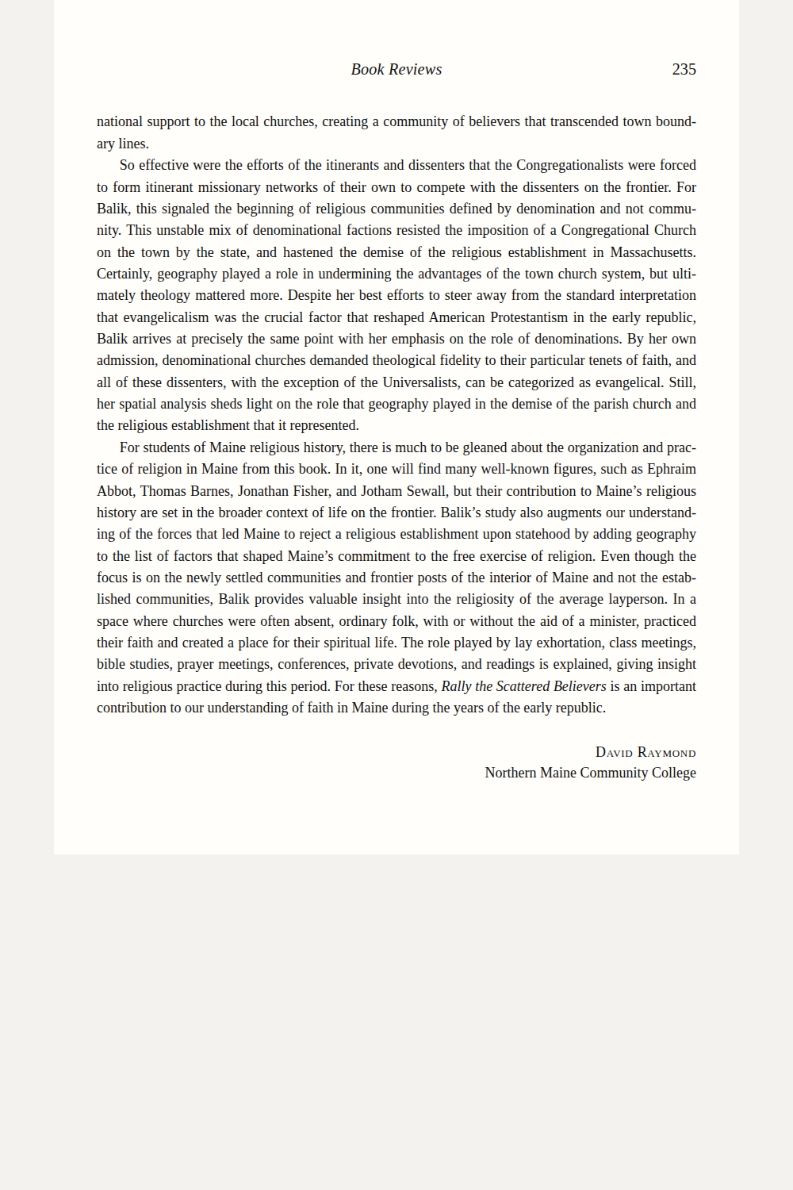Book Reviews 235
national support to the local churches, creating a community of believers that transcended town boundary lines.
So effective were the efforts of the itinerants and dissenters that the Congregationalists were forced to form itinerant missionary networks of their own to compete with the dissenters on the frontier. For Balik, this signaled the beginning of religious communities defined by denomination and not community. This unstable mix of denominational factions resisted the imposition of a Congregational Church on the town by the state, and hastened the demise of the religious establishment in Massachusetts. Certainly, geography played a role in undermining the advantages of the town church system, but ultimately theology mattered more. Despite her best efforts to steer away from the standard interpretation that evangelicalism was the crucial factor that reshaped American Protestantism in the early republic, Balik arrives at precisely the same point with her emphasis on the role of denominations. By her own admission, denominational churches demanded theological fidelity to their particular tenets of faith, and all of these dissenters, with the exception of the Universalists, can be categorized as evangelical. Still, her spatial analysis sheds light on the role that geography played in the demise of the parish church and the religious establishment that it represented.
For students of Maine religious history, there is much to be gleaned about the organization and practice of religion in Maine from this book. In it, one will find many well-known figures, such as Ephraim Abbot, Thomas Barnes, Jonathan Fisher, and Jotham Sewall, but their contribution to Maine’s religious history are set in the broader context of life on the frontier. Balik’s study also augments our understanding of the forces that led Maine to reject a religious establishment upon statehood by adding geography to the list of factors that shaped Maine’s commitment to the free exercise of religion. Even though the focus is on the newly settled communities and frontier posts of the interior of Maine and not the established communities, Balik provides valuable insight into the religiosity of the average layperson. In a space where churches were often absent, ordinary folk, with or without the aid of a minister, practiced their faith and created a place for their spiritual life. The role played by lay exhortation, class meetings, bible studies, prayer meetings, conferences, private devotions, and readings is explained, giving insight into religious practice during this period. For these reasons, Rally the Scattered Believers is an important contribution to our understanding of faith in Maine during the years of the early republic.
David Raymond Northern Maine Community College